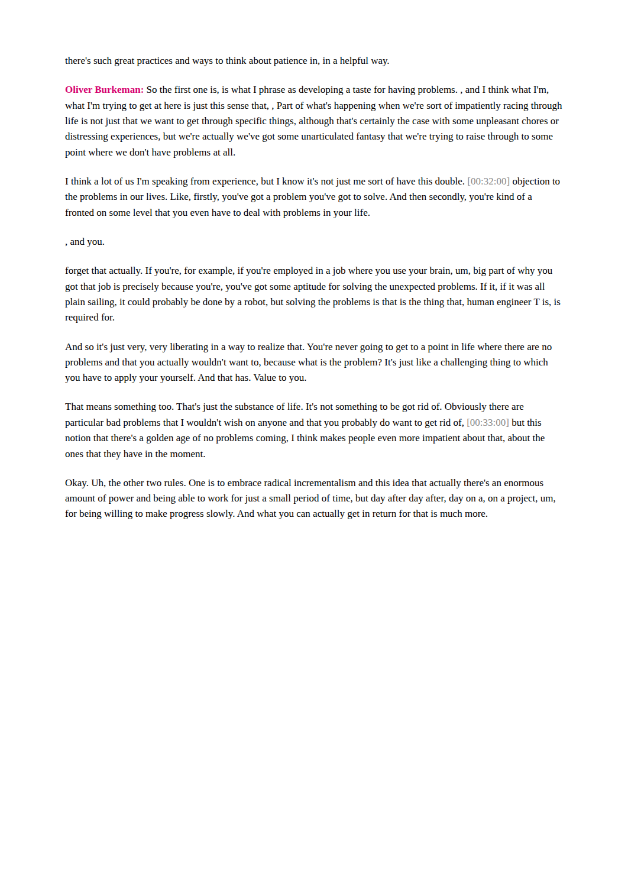there's such great practices and ways to think about patience in, in a helpful way.
Oliver Burkeman: So the first one is, is what I phrase as developing a taste for having problems. , and I think what I'm, what I'm trying to get at here is just this sense that, , Part of what's happening when we're sort of impatiently racing through life is not just that we want to get through specific things, although that's certainly the case with some unpleasant chores or distressing experiences, but we're actually we've got some unarticulated fantasy that we're trying to raise through to some point where we don't have problems at all.
I think a lot of us I'm speaking from experience, but I know it's not just me sort of have this double. [00:32:00] objection to the problems in our lives. Like, firstly, you've got a problem you've got to solve. And then secondly, you're kind of a fronted on some level that you even have to deal with problems in your life.
, and you.
forget that actually. If you're, for example, if you're employed in a job where you use your brain, um, big part of why you got that job is precisely because you're, you've got some aptitude for solving the unexpected problems. If it, if it was all plain sailing, it could probably be done by a robot, but solving the problems is that is the thing that, human engineer T is, is required for.
And so it's just very, very liberating in a way to realize that. You're never going to get to a point in life where there are no problems and that you actually wouldn't want to, because what is the problem? It's just like a challenging thing to which you have to apply your yourself. And that has. Value to you.
That means something too. That's just the substance of life. It's not something to be got rid of. Obviously there are particular bad problems that I wouldn't wish on anyone and that you probably do want to get rid of, [00:33:00] but this notion that there's a golden age of no problems coming, I think makes people even more impatient about that, about the ones that they have in the moment.
Okay. Uh, the other two rules. One is to embrace radical incrementalism and this idea that actually there's an enormous amount of power and being able to work for just a small period of time, but day after day after, day on a, on a project, um, for being willing to make progress slowly. And what you can actually get in return for that is much more.